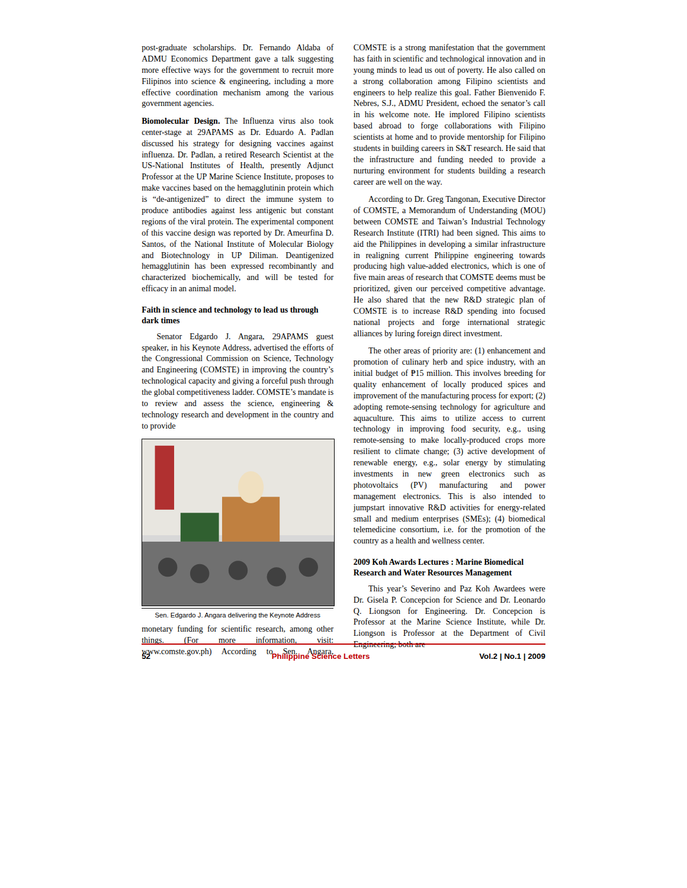post-graduate scholarships. Dr. Fernando Aldaba of ADMU Economics Department gave a talk suggesting more effective ways for the government to recruit more Filipinos into science & engineering, including a more effective coordination mechanism among the various government agencies.
Biomolecular Design. The Influenza virus also took center-stage at 29APAMS as Dr. Eduardo A. Padlan discussed his strategy for designing vaccines against influenza. Dr. Padlan, a retired Research Scientist at the US-National Institutes of Health, presently Adjunct Professor at the UP Marine Science Institute, proposes to make vaccines based on the hemagglutinin protein which is “de-antigenized” to direct the immune system to produce antibodies against less antigenic but constant regions of the viral protein. The experimental component of this vaccine design was reported by Dr. Ameurfina D. Santos, of the National Institute of Molecular Biology and Biotechnology in UP Diliman. Deantigenized hemagglutinin has been expressed recombinantly and characterized biochemically, and will be tested for efficacy in an animal model.
Faith in science and technology to lead us through dark times
Senator Edgardo J. Angara, 29APAMS guest speaker, in his Keynote Address, advertised the efforts of the Congressional Commission on Science, Technology and Engineering (COMSTE) in improving the country’s technological capacity and giving a forceful push through the global competitiveness ladder. COMSTE’s mandate is to review and assess the science, engineering & technology research and development in the country and to provide
Sen. Edgardo J. Angara delivering the Keynote Address
monetary funding for scientific research, among other things. (For more information, visit: www.comste.gov.ph) According to Sen. Angara, COMSTE is a strong manifestation that the government has faith in scientific and technological innovation and in young minds to lead us out of poverty. He also called on a strong collaboration among Filipino scientists and engineers to help realize this goal. Father Bienvenido F. Nebres, S.J., ADMU President, echoed the senator’s call in his welcome note. He implored Filipino scientists based abroad to forge collaborations with Filipino scientists at home and to provide mentorship for Filipino students in building careers in S&T research. He said that the infrastructure and funding needed to provide a nurturing environment for students building a research career are well on the way.
According to Dr. Greg Tangonan, Executive Director of COMSTE, a Memorandum of Understanding (MOU) between COMSTE and Taiwan’s Industrial Technology Research Institute (ITRI) had been signed. This aims to aid the Philippines in developing a similar infrastructure in realigning current Philippine engineering towards producing high value-added electronics, which is one of five main areas of research that COMSTE deems must be prioritized, given our perceived competitive advantage. He also shared that the new R&D strategic plan of COMSTE is to increase R&D spending into focused national projects and forge international strategic alliances by luring foreign direct investment.
The other areas of priority are: (1) enhancement and promotion of culinary herb and spice industry, with an initial budget of ₱15 million. This involves breeding for quality enhancement of locally produced spices and improvement of the manufacturing process for export; (2) adopting remote-sensing technology for agriculture and aquaculture. This aims to utilize access to current technology in improving food security, e.g., using remote-sensing to make locally-produced crops more resilient to climate change; (3) active development of renewable energy, e.g., solar energy by stimulating investments in new green electronics such as photovoltaics (PV) manufacturing and power management electronics. This is also intended to jumpstart innovative R&D activities for energy-related small and medium enterprises (SMEs); (4) biomedical telemedicine consortium, i.e. for the promotion of the country as a health and wellness center.
2009 Koh Awards Lectures : Marine Biomedical Research and Water Resources Management
This year’s Severino and Paz Koh Awardees were Dr. Gisela P. Concepcion for Science and Dr. Leonardo Q. Liongson for Engineering. Dr. Concepcion is Professor at the Marine Science Institute, while Dr. Liongson is Professor at the Department of Civil Engineering; both are
52
Philippine Science Letters
Vol.2 | No.1 | 2009